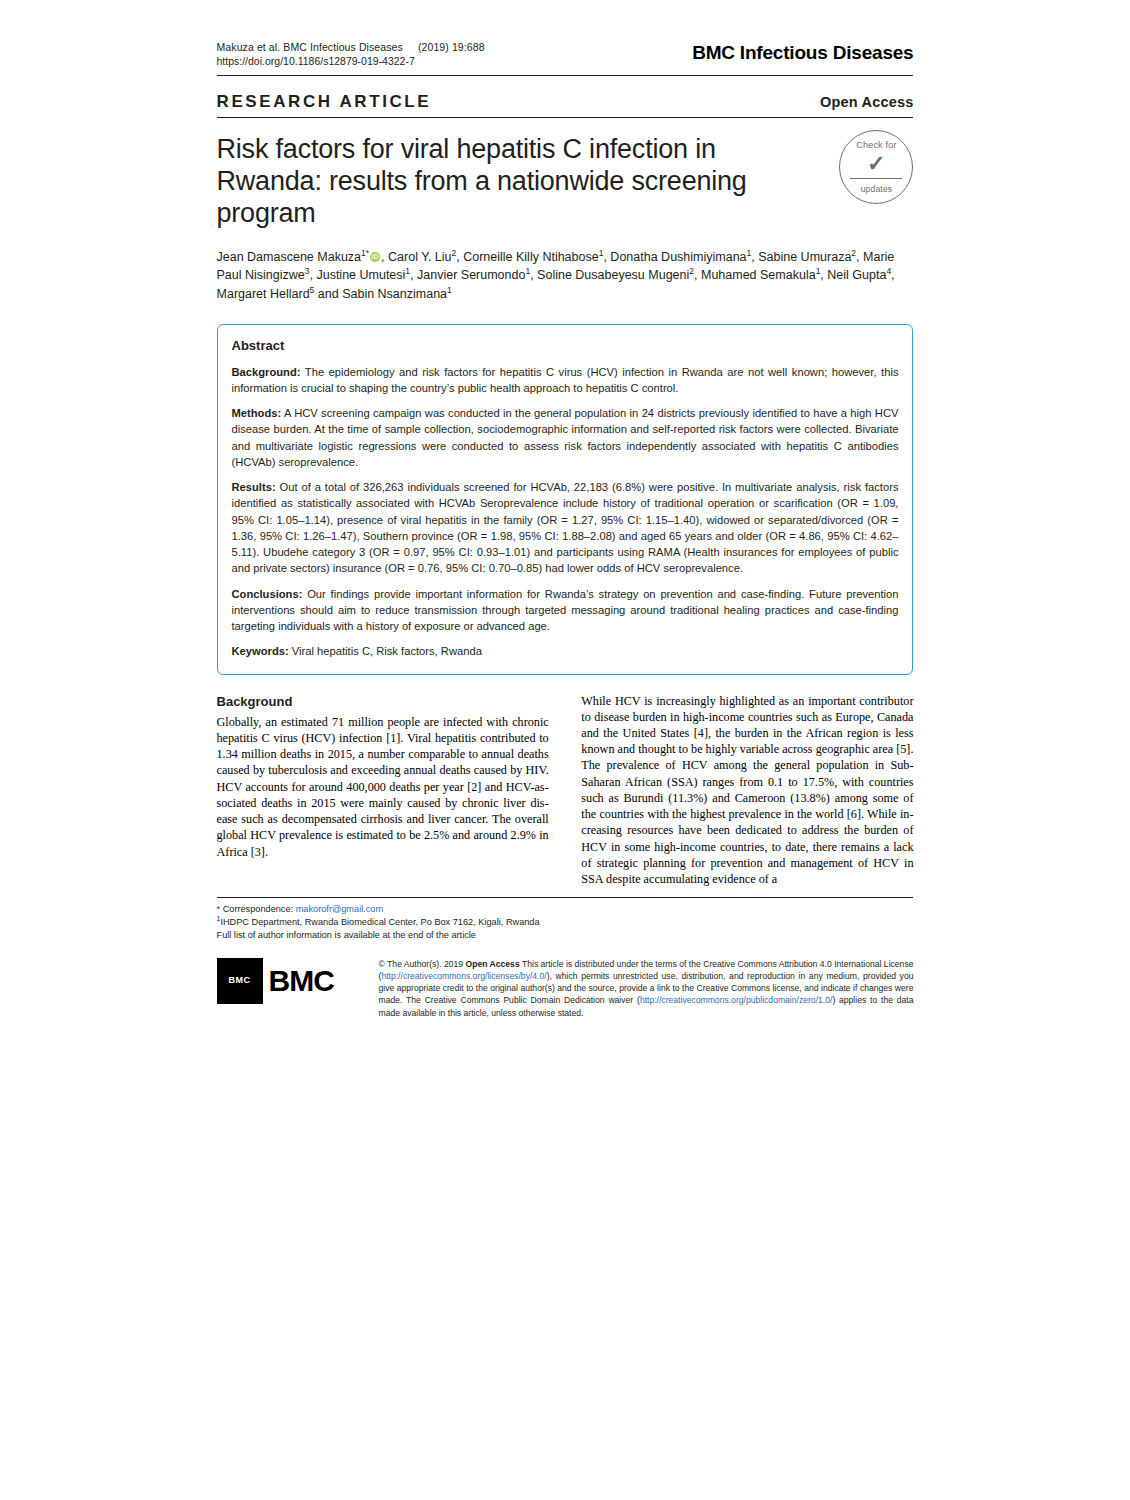Makuza et al. BMC Infectious Diseases (2019) 19:688
https://doi.org/10.1186/s12879-019-4322-7
BMC Infectious Diseases
RESEARCH ARTICLE
Open Access
Check for
✓
updates
Risk factors for viral hepatitis C infection in Rwanda: results from a nationwide screening program
Jean Damascene Makuza1* , Carol Y. Liu2, Corneille Killy Ntihabose1, Donatha Dushimiyimana1, Sabine Umuraza2, Marie Paul Nisingizwe3, Justine Umutesi1, Janvier Serumondo1, Soline Dusabeyesu Mugeni2, Muhamed Semakula1, Neil Gupta4, Margaret Hellard5 and Sabin Nsanzimana1
Abstract
Background: The epidemiology and risk factors for hepatitis C virus (HCV) infection in Rwanda are not well known; however, this information is crucial to shaping the country’s public health approach to hepatitis C control.
Methods: A HCV screening campaign was conducted in the general population in 24 districts previously identified to have a high HCV disease burden. At the time of sample collection, sociodemographic information and self-reported risk factors were collected. Bivariate and multivariate logistic regressions were conducted to assess risk factors independently associated with hepatitis C antibodies (HCVAb) seroprevalence.
Results: Out of a total of 326,263 individuals screened for HCVAb, 22,183 (6.8%) were positive. In multivariate analysis, risk factors identified as statistically associated with HCVAb Seroprevalence include history of traditional operation or scarification (OR = 1.09, 95% CI: 1.05–1.14), presence of viral hepatitis in the family (OR = 1.27, 95% CI: 1.15–1.40), widowed or separated/divorced (OR = 1.36, 95% CI: 1.26–1.47), Southern province (OR = 1.98, 95% CI: 1.88–2.08) and aged 65 years and older (OR = 4.86, 95% CI: 4.62–5.11). Ubudehe category 3 (OR = 0.97, 95% CI: 0.93–1.01) and participants using RAMA (Health insurances for employees of public and private sectors) insurance (OR = 0.76, 95% CI: 0.70–0.85) had lower odds of HCV seroprevalence.
Conclusions: Our findings provide important information for Rwanda’s strategy on prevention and case-finding. Future prevention interventions should aim to reduce transmission through targeted messaging around traditional healing practices and case-finding targeting individuals with a history of exposure or advanced age.
Keywords: Viral hepatitis C, Risk factors, Rwanda
Background
Globally, an estimated 71 million people are infected with chronic hepatitis C virus (HCV) infection [1]. Viral hepatitis contributed to 1.34 million deaths in 2015, a number comparable to annual deaths caused by tuberculosis and exceeding annual deaths caused by HIV. HCV accounts for around 400,000 deaths per year [2] and HCV-associated deaths in 2015 were mainly caused by chronic liver disease such as decompensated cirrhosis and liver cancer. The overall global HCV prevalence is estimated to be 2.5% and around 2.9% in Africa [3].
While HCV is increasingly highlighted as an important contributor to disease burden in high-income countries such as Europe, Canada and the United States [4], the burden in the African region is less known and thought to be highly variable across geographic area [5]. The prevalence of HCV among the general population in Sub-Saharan African (SSA) ranges from 0.1 to 17.5%, with countries such as Burundi (11.3%) and Cameroon (13.8%) among some of the countries with the highest prevalence in the world [6]. While increasing resources have been dedicated to address the burden of HCV in some high-income countries, to date, there remains a lack of strategic planning for prevention and management of HCV in SSA despite accumulating evidence of a
* Correspondence: makorofr@gmail.com
1IHDPC Department, Rwanda Biomedical Center, Po Box 7162, Kigali, Rwanda
Full list of author information is available at the end of the article
BMC
BMC
© The Author(s). 2019 Open Access This article is distributed under the terms of the Creative Commons Attribution 4.0 International License (http://creativecommons.org/licenses/by/4.0/), which permits unrestricted use, distribution, and reproduction in any medium, provided you give appropriate credit to the original author(s) and the source, provide a link to the Creative Commons license, and indicate if changes were made. The Creative Commons Public Domain Dedication waiver (http://creativecommons.org/publicdomain/zero/1.0/) applies to the data made available in this article, unless otherwise stated.